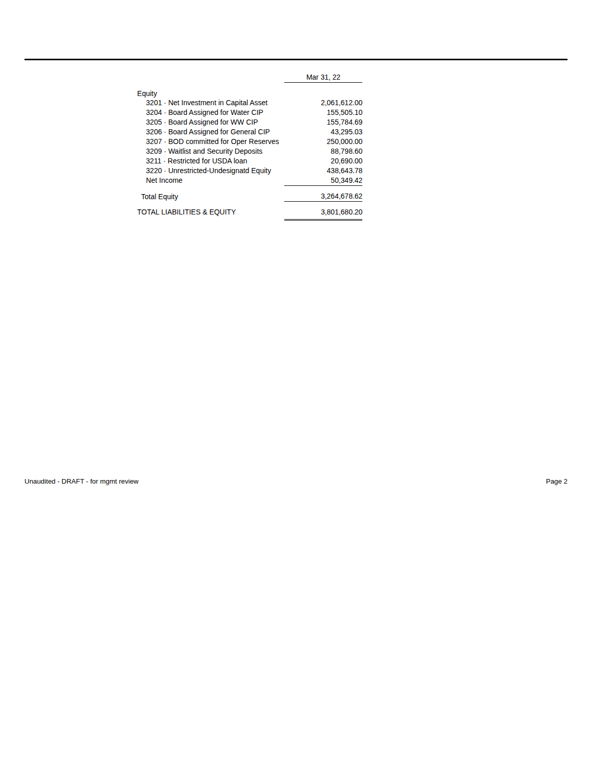| | Mar 31, 22 |
| Equity | |
| 3201 · Net Investment in Capital Asset | 2,061,612.00 |
| 3204 · Board Assigned for Water CIP | 155,505.10 |
| 3205 · Board Assigned for WW CIP | 155,784.69 |
| 3206 · Board Assigned for General CIP | 43,295.03 |
| 3207 · BOD committed for Oper Reserves | 250,000.00 |
| 3209 · Waitlist and Security Deposits | 88,798.60 |
| 3211 · Restricted for USDA loan | 20,690.00 |
| 3220 · Unrestricted-Undesignatd Equity | 438,643.78 |
| Net Income | 50,349.42 |
| Total Equity | 3,264,678.62 |
| TOTAL LIABILITIES & EQUITY | 3,801,680.20 |
Unaudited - DRAFT - for mgmt review Page 2